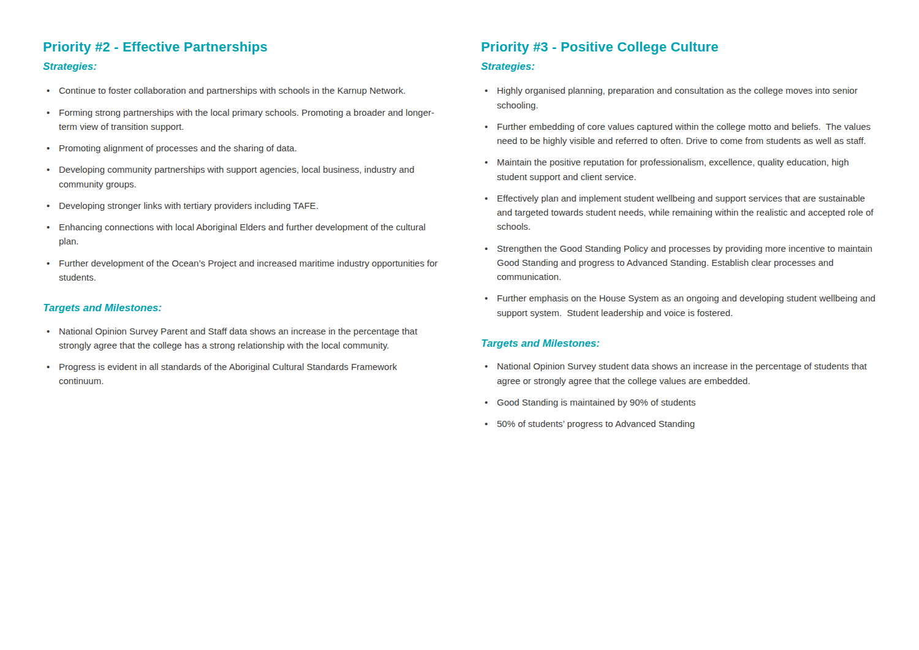Priority #2 - Effective Partnerships
Strategies:
Continue to foster collaboration and partnerships with schools in the Karnup Network.
Forming strong partnerships with the local primary schools. Promoting a broader and longer-term view of transition support.
Promoting alignment of processes and the sharing of data.
Developing community partnerships with support agencies, local business, industry and community groups.
Developing stronger links with tertiary providers including TAFE.
Enhancing connections with local Aboriginal Elders and further development of the cultural plan.
Further development of the Ocean’s Project and increased maritime industry opportunities for students.
Targets and Milestones:
National Opinion Survey Parent and Staff data shows an increase in the percentage that strongly agree that the college has a strong relationship with the local community.
Progress is evident in all standards of the Aboriginal Cultural Standards Framework continuum.
Priority #3 - Positive College Culture
Strategies:
Highly organised planning, preparation and consultation as the college moves into senior schooling.
Further embedding of core values captured within the college motto and beliefs. The values need to be highly visible and referred to often. Drive to come from students as well as staff.
Maintain the positive reputation for professionalism, excellence, quality education, high student support and client service.
Effectively plan and implement student wellbeing and support services that are sustainable and targeted towards student needs, while remaining within the realistic and accepted role of schools.
Strengthen the Good Standing Policy and processes by providing more incentive to maintain Good Standing and progress to Advanced Standing. Establish clear processes and communication.
Further emphasis on the House System as an ongoing and developing student wellbeing and support system. Student leadership and voice is fostered.
Targets and Milestones:
National Opinion Survey student data shows an increase in the percentage of students that agree or strongly agree that the college values are embedded.
Good Standing is maintained by 90% of students
50% of students’ progress to Advanced Standing